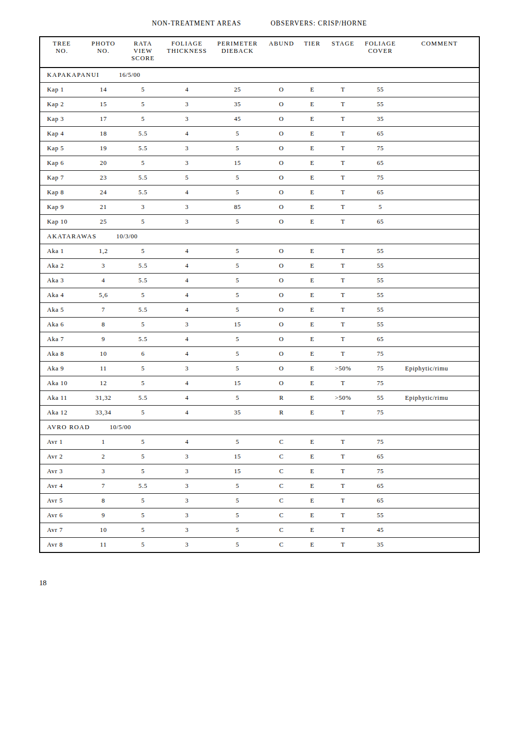NON-TREATMENT AREASOBSERVERS: CRISP/HORNE
| TREE NO. | PHOTO NO. | RATA VIEW SCORE | FOLIAGE THICKNESS | PERIMETER DIEBACK | ABUND | TIER | STAGE | FOLIAGE COVER | COMMENT |
| --- | --- | --- | --- | --- | --- | --- | --- | --- | --- |
| KAPAKAPANUI 16/5/00 |
| Kap 1 | 14 | 5 | 4 | 25 | O | E | T | 55 | |
| Kap 2 | 15 | 5 | 3 | 35 | O | E | T | 55 | |
| Kap 3 | 17 | 5 | 3 | 45 | O | E | T | 35 | |
| Kap 4 | 18 | 5.5 | 4 | 5 | O | E | T | 65 | |
| Kap 5 | 19 | 5.5 | 3 | 5 | O | E | T | 75 | |
| Kap 6 | 20 | 5 | 3 | 15 | O | E | T | 65 | |
| Kap 7 | 23 | 5.5 | 5 | 5 | O | E | T | 75 | |
| Kap 8 | 24 | 5.5 | 4 | 5 | O | E | T | 65 | |
| Kap 9 | 21 | 3 | 3 | 85 | O | E | T | 5 | |
| Kap 10 | 25 | 5 | 3 | 5 | O | E | T | 65 | |
| AKATARAWAS 10/3/00 |
| Aka 1 | 1,2 | 5 | 4 | 5 | O | E | T | 55 | |
| Aka 2 | 3 | 5.5 | 4 | 5 | O | E | T | 55 | |
| Aka 3 | 4 | 5.5 | 4 | 5 | O | E | T | 55 | |
| Aka 4 | 5,6 | 5 | 4 | 5 | O | E | T | 55 | |
| Aka 5 | 7 | 5.5 | 4 | 5 | O | E | T | 55 | |
| Aka 6 | 8 | 5 | 3 | 15 | O | E | T | 55 | |
| Aka 7 | 9 | 5.5 | 4 | 5 | O | E | T | 65 | |
| Aka 8 | 10 | 6 | 4 | 5 | O | E | T | 75 | |
| Aka 9 | 11 | 5 | 3 | 5 | O | E | >50% | 75 | Epiphytic/rimu |
| Aka 10 | 12 | 5 | 4 | 15 | O | E | T | 75 | |
| Aka 11 | 31,32 | 5.5 | 4 | 5 | R | E | >50% | 55 | Epiphytic/rimu |
| Aka 12 | 33,34 | 5 | 4 | 35 | R | E | T | 75 | |
| AVRO ROAD 10/5/00 |
| Avr 1 | 1 | 5 | 4 | 5 | C | E | T | 75 | |
| Avr 2 | 2 | 5 | 3 | 15 | C | E | T | 65 | |
| Avr 3 | 3 | 5 | 3 | 15 | C | E | T | 75 | |
| Avr 4 | 7 | 5.5 | 3 | 5 | C | E | T | 65 | |
| Avr 5 | 8 | 5 | 3 | 5 | C | E | T | 65 | |
| Avr 6 | 9 | 5 | 3 | 5 | C | E | T | 55 | |
| Avr 7 | 10 | 5 | 3 | 5 | C | E | T | 45 | |
| Avr 8 | 11 | 5 | 3 | 5 | C | E | T | 35 | |
18